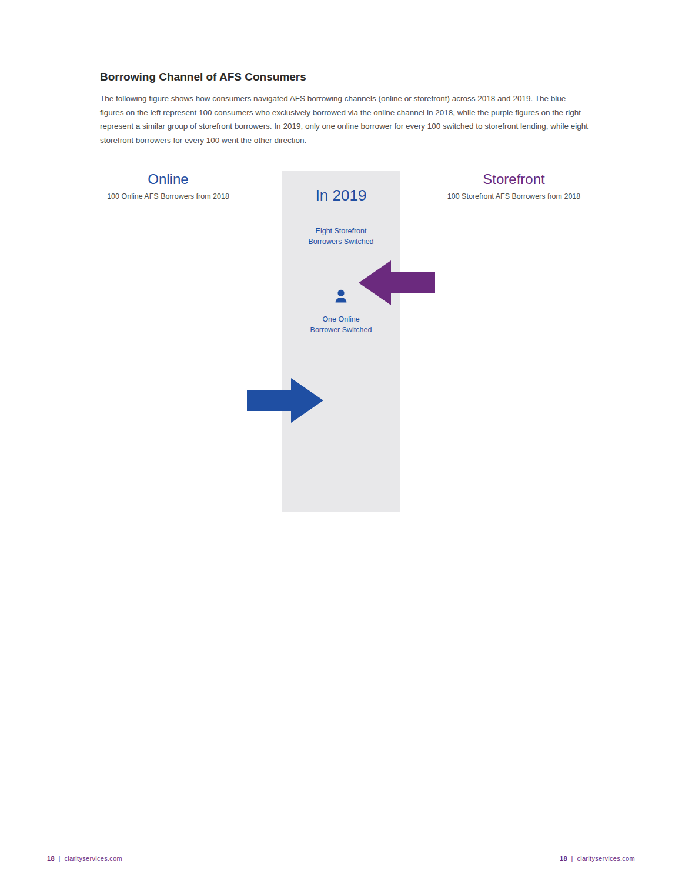Borrowing Channel of AFS Consumers
The following figure shows how consumers navigated AFS borrowing channels (online or storefront) across 2018 and 2019. The blue figures on the left represent 100 consumers who exclusively borrowed via the online channel in 2018, while the purple figures on the right represent a similar group of storefront borrowers. In 2019, only one online borrower for every 100 switched to storefront lending, while eight storefront borrowers for every 100 went the other direction.
Online
100 Online AFS Borrowers from 2018
In 2019
Eight Storefront
Borrowers Switched
One Online
Borrower Switched
Storefront
100 Storefront AFS Borrowers from 2018
18 | clarityservices.com 18 | clarityservices.com